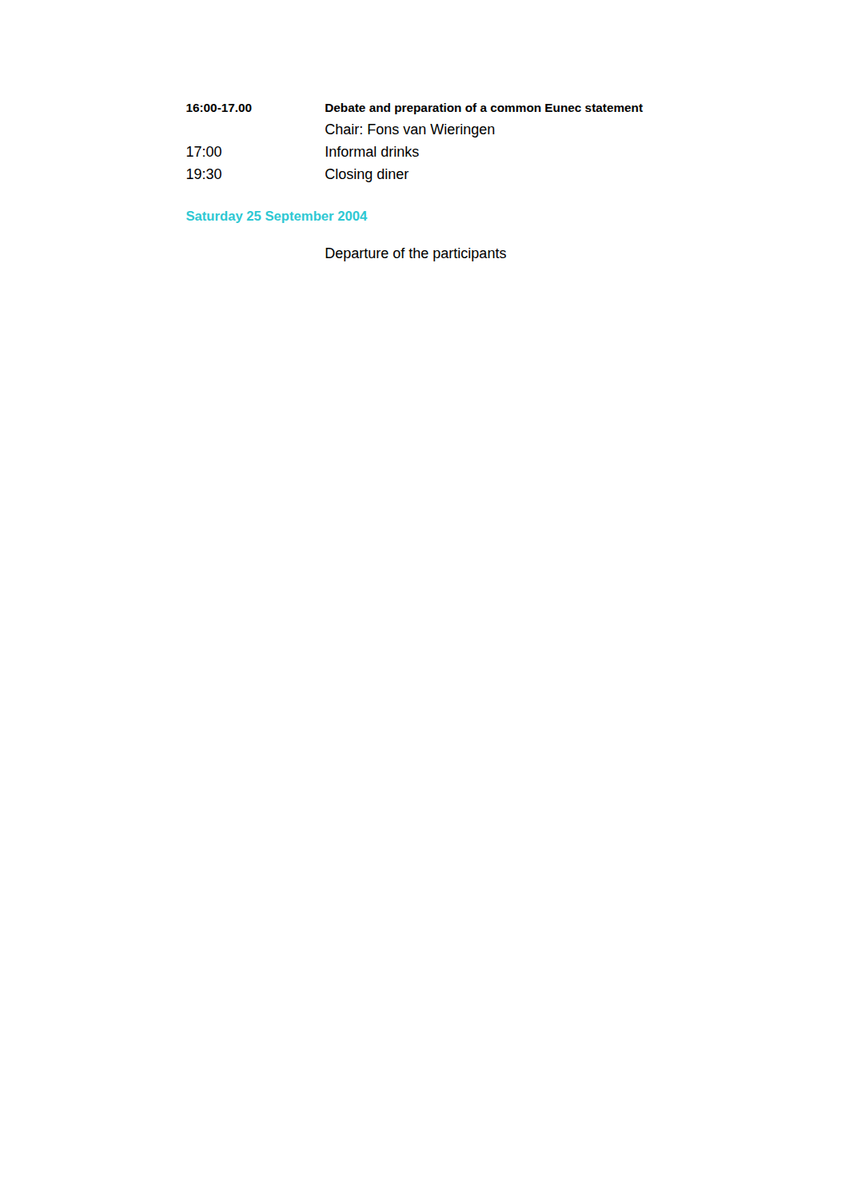| 16:00-17.00 | Debate and preparation of a common Eunec statement |
| | Chair: Fons van Wieringen |
| 17:00 | Informal drinks |
| 19:30 | Closing diner |
Saturday 25 September 2004
Departure of the participants